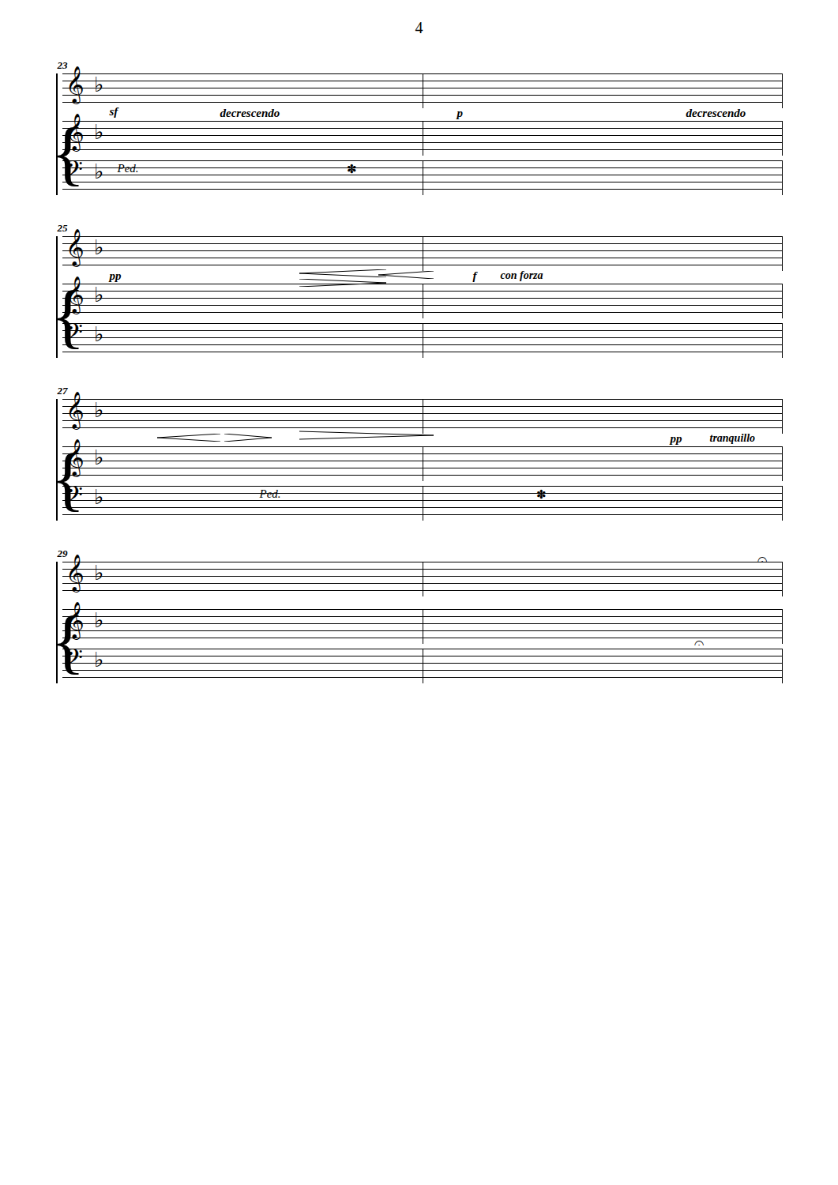4
23
𝄞 ♭
sf decrescendo p decrescendo
{
𝄞 ♭
𝄢 ♭
Ped. ✽
25
𝄞 ♭
pp f con forza
{
𝄞 ♭
𝄢 ♭
27
𝄞 ♭
pp tranquillo
{
𝄞 ♭
𝄢 ♭
Ped. ✽
29
𝄞 ♭
𝄐
{
𝄞 ♭
𝄢 ♭ 𝄐
Page 4 of a score for solo melody instrument or voice with piano accompaniment, in one flat. Measures 23 through 30 are shown in four systems of two measures each. Markings present on the page: sf, decrescendo, p, decrescendo, pp, crescendo hairpin, f con forza, crescendo and diminuendo hairpins, pp tranquillo, Ped. and pedal release signs, and a closing fermata.